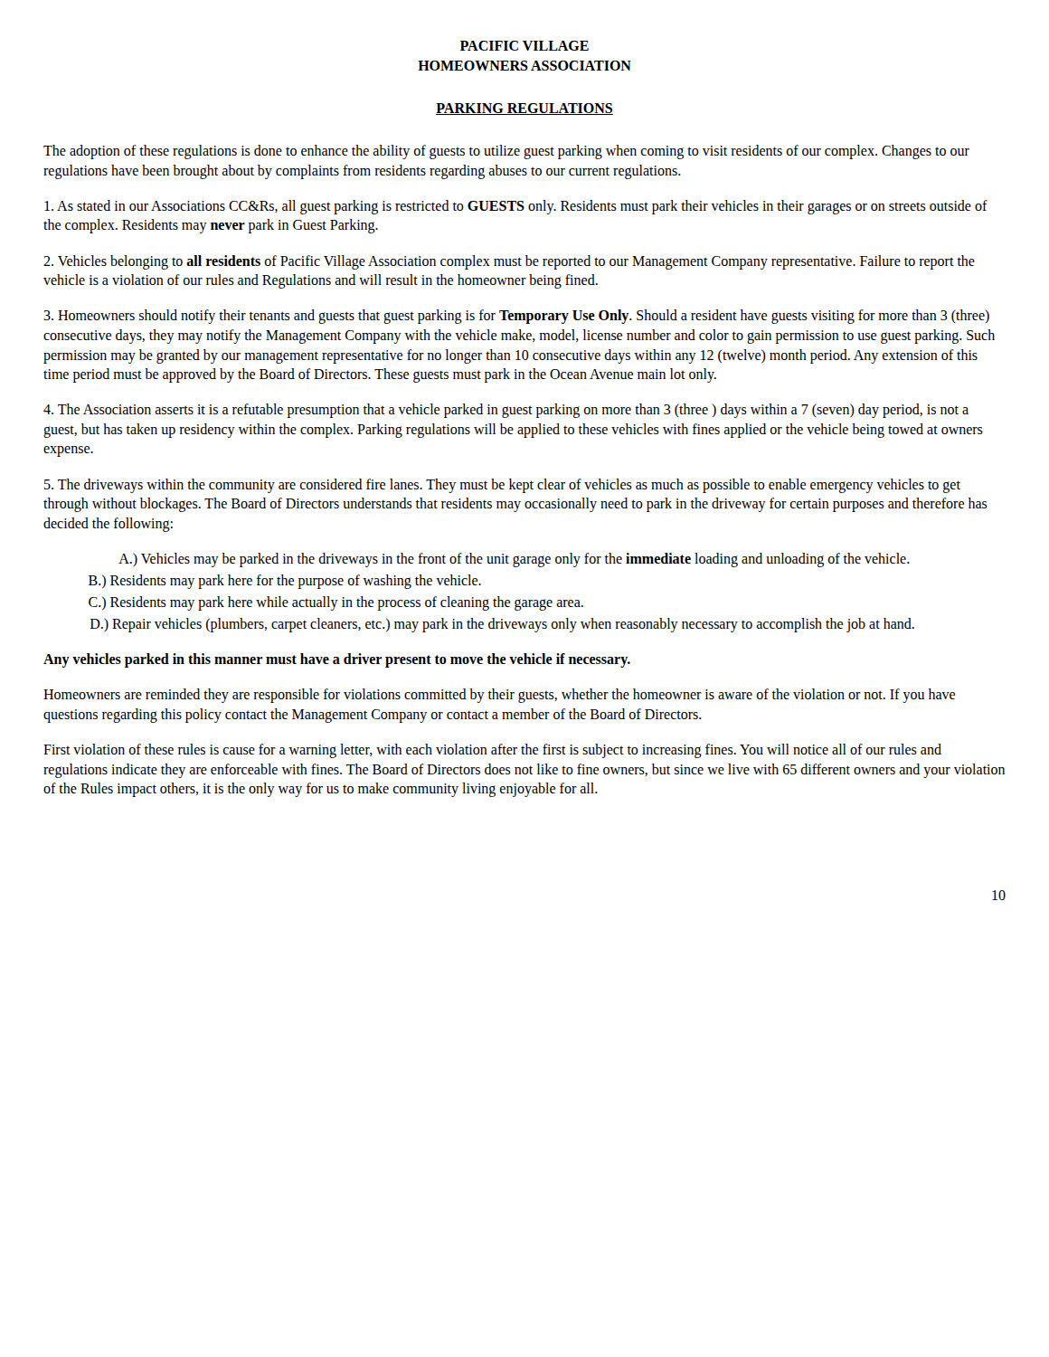PACIFIC VILLAGE HOMEOWNERS ASSOCIATION
PARKING REGULATIONS
The adoption of these regulations is done to enhance the ability of guests to utilize guest parking when coming to visit residents of our complex. Changes to our regulations have been brought about by complaints from residents regarding abuses to our current regulations.
1. As stated in our Associations CC&Rs, all guest parking is restricted to GUESTS only. Residents must park their vehicles in their garages or on streets outside of the complex. Residents may never park in Guest Parking.
2. Vehicles belonging to all residents of Pacific Village Association complex must be reported to our Management Company representative. Failure to report the vehicle is a violation of our rules and Regulations and will result in the homeowner being fined.
3. Homeowners should notify their tenants and guests that guest parking is for Temporary Use Only. Should a resident have guests visiting for more than 3 (three) consecutive days, they may notify the Management Company with the vehicle make, model, license number and color to gain permission to use guest parking. Such permission may be granted by our management representative for no longer than 10 consecutive days within any 12 (twelve) month period. Any extension of this time period must be approved by the Board of Directors. These guests must park in the Ocean Avenue main lot only.
4. The Association asserts it is a refutable presumption that a vehicle parked in guest parking on more than 3 (three ) days within a 7 (seven) day period, is not a guest, but has taken up residency within the complex. Parking regulations will be applied to these vehicles with fines applied or the vehicle being towed at owners expense.
5. The driveways within the community are considered fire lanes. They must be kept clear of vehicles as much as possible to enable emergency vehicles to get through without blockages. The Board of Directors understands that residents may occasionally need to park in the driveway for certain purposes and therefore has decided the following:
A.) Vehicles may be parked in the driveways in the front of the unit garage only for the immediate loading and unloading of the vehicle.
B.) Residents may park here for the purpose of washing the vehicle.
C.) Residents may park here while actually in the process of cleaning the garage area.
D.) Repair vehicles (plumbers, carpet cleaners, etc.) may park in the driveways only when reasonably necessary to accomplish the job at hand.
Any vehicles parked in this manner must have a driver present to move the vehicle if necessary.
Homeowners are reminded they are responsible for violations committed by their guests, whether the homeowner is aware of the violation or not. If you have questions regarding this policy contact the Management Company or contact a member of the Board of Directors.
First violation of these rules is cause for a warning letter, with each violation after the first is subject to increasing fines. You will notice all of our rules and regulations indicate they are enforceable with fines. The Board of Directors does not like to fine owners, but since we live with 65 different owners and your violation of the Rules impact others, it is the only way for us to make community living enjoyable for all.
10